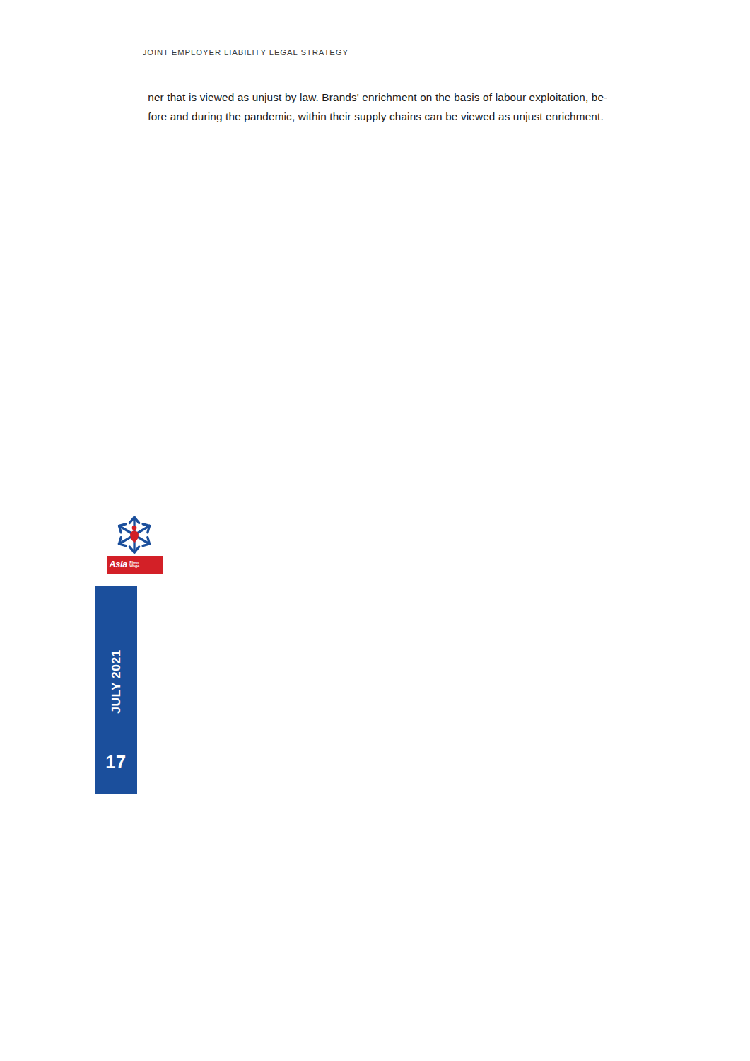JOINT EMPLOYER LIABILITY LEGAL STRATEGY
ner that is viewed as unjust by law. Brands' enrichment on the basis of labour exploitation, before and during the pandemic, within their supply chains can be viewed as unjust enrichment.
Asia Floor
Wage
JULY 2021
17